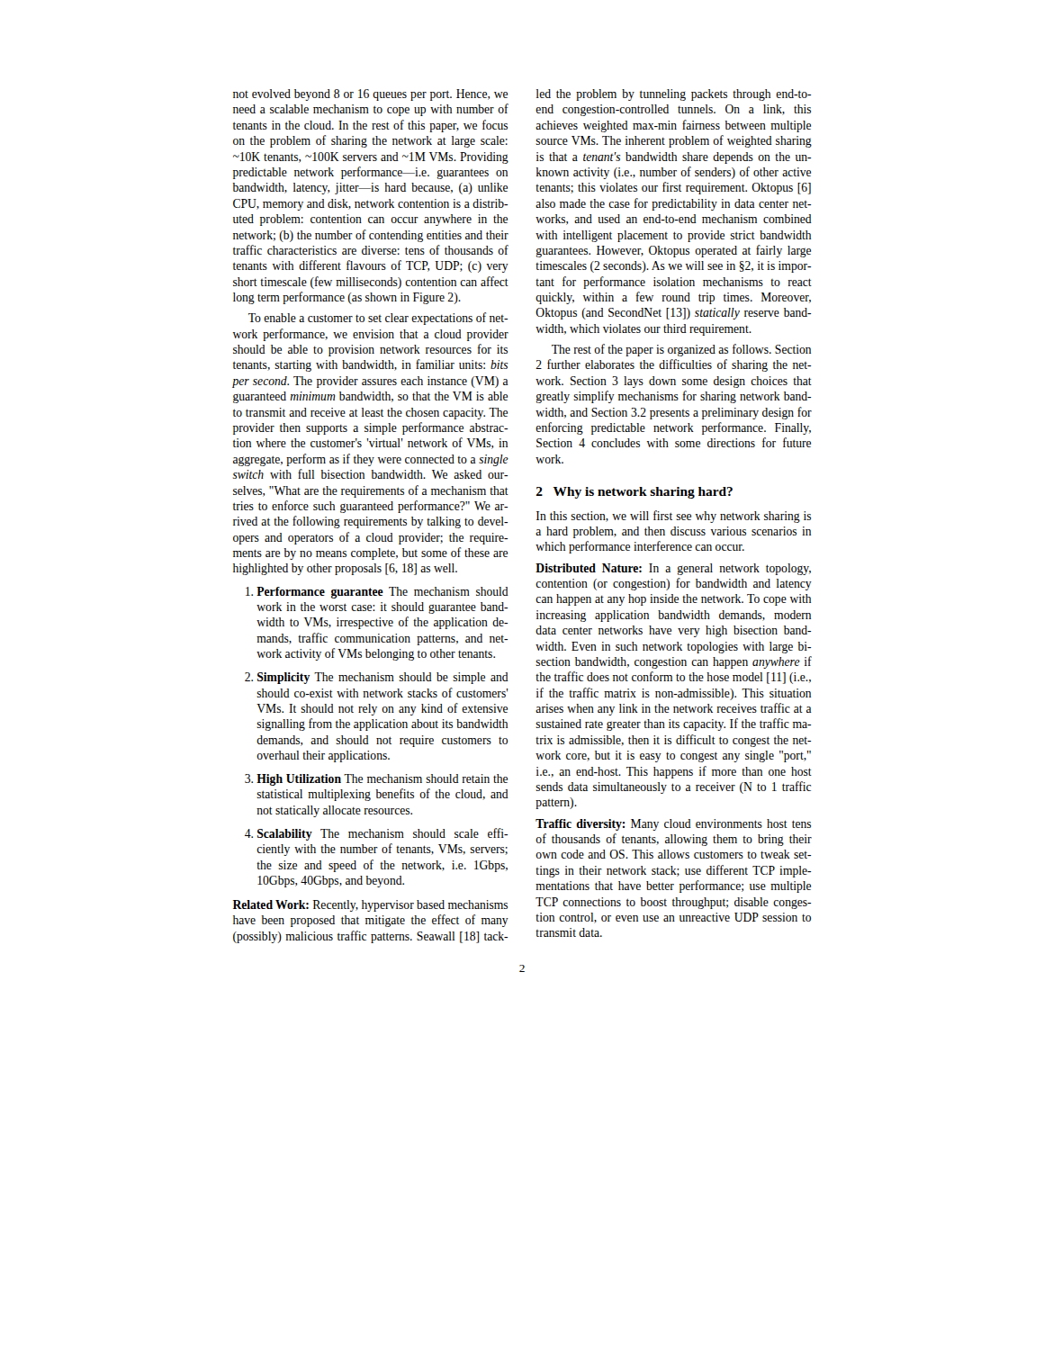not evolved beyond 8 or 16 queues per port. Hence, we need a scalable mechanism to cope up with number of tenants in the cloud. In the rest of this paper, we focus on the problem of sharing the network at large scale: ~10K tenants, ~100K servers and ~1M VMs. Providing predictable network performance—i.e. guarantees on bandwidth, latency, jitter—is hard because, (a) unlike CPU, memory and disk, network contention is a distributed problem: contention can occur anywhere in the network; (b) the number of contending entities and their traffic characteristics are diverse: tens of thousands of tenants with different flavours of TCP, UDP; (c) very short timescale (few milliseconds) contention can affect long term performance (as shown in Figure 2).
To enable a customer to set clear expectations of network performance, we envision that a cloud provider should be able to provision network resources for its tenants, starting with bandwidth, in familiar units: bits per second. The provider assures each instance (VM) a guaranteed minimum bandwidth, so that the VM is able to transmit and receive at least the chosen capacity. The provider then supports a simple performance abstraction where the customer's 'virtual' network of VMs, in aggregate, perform as if they were connected to a single switch with full bisection bandwidth. We asked ourselves, "What are the requirements of a mechanism that tries to enforce such guaranteed performance?" We arrived at the following requirements by talking to developers and operators of a cloud provider; the requirements are by no means complete, but some of these are highlighted by other proposals [6, 18] as well.
Performance guarantee The mechanism should work in the worst case: it should guarantee bandwidth to VMs, irrespective of the application demands, traffic communication patterns, and network activity of VMs belonging to other tenants.
Simplicity The mechanism should be simple and should co-exist with network stacks of customers' VMs. It should not rely on any kind of extensive signalling from the application about its bandwidth demands, and should not require customers to overhaul their applications.
High Utilization The mechanism should retain the statistical multiplexing benefits of the cloud, and not statically allocate resources.
Scalability The mechanism should scale efficiently with the number of tenants, VMs, servers; the size and speed of the network, i.e. 1Gbps, 10Gbps, 40Gbps, and beyond.
Related Work: Recently, hypervisor based mechanisms have been proposed that mitigate the effect of many (possibly) malicious traffic patterns. Seawall [18] tackled the problem by tunneling packets through end-to-end congestion-controlled tunnels. On a link, this achieves weighted max-min fairness between multiple source VMs. The inherent problem of weighted sharing is that a tenant's bandwidth share depends on the unknown activity (i.e., number of senders) of other active tenants; this violates our first requirement. Oktopus [6] also made the case for predictability in data center networks, and used an end-to-end mechanism combined with intelligent placement to provide strict bandwidth guarantees. However, Oktopus operated at fairly large timescales (2 seconds). As we will see in §2, it is important for performance isolation mechanisms to react quickly, within a few round trip times. Moreover, Oktopus (and SecondNet [13]) statically reserve bandwidth, which violates our third requirement.
The rest of the paper is organized as follows. Section 2 further elaborates the difficulties of sharing the network. Section 3 lays down some design choices that greatly simplify mechanisms for sharing network bandwidth, and Section 3.2 presents a preliminary design for enforcing predictable network performance. Finally, Section 4 concludes with some directions for future work.
2 Why is network sharing hard?
In this section, we will first see why network sharing is a hard problem, and then discuss various scenarios in which performance interference can occur.
Distributed Nature: In a general network topology, contention (or congestion) for bandwidth and latency can happen at any hop inside the network. To cope with increasing application bandwidth demands, modern data center networks have very high bisection bandwidth. Even in such network topologies with large bisection bandwidth, congestion can happen anywhere if the traffic does not conform to the hose model [11] (i.e., if the traffic matrix is non-admissible). This situation arises when any link in the network receives traffic at a sustained rate greater than its capacity. If the traffic matrix is admissible, then it is difficult to congest the network core, but it is easy to congest any single "port," i.e., an end-host. This happens if more than one host sends data simultaneously to a receiver (N to 1 traffic pattern).
Traffic diversity: Many cloud environments host tens of thousands of tenants, allowing them to bring their own code and OS. This allows customers to tweak settings in their network stack; use different TCP implementations that have better performance; use multiple TCP connections to boost throughput; disable congestion control, or even use an unreactive UDP session to transmit data.
2